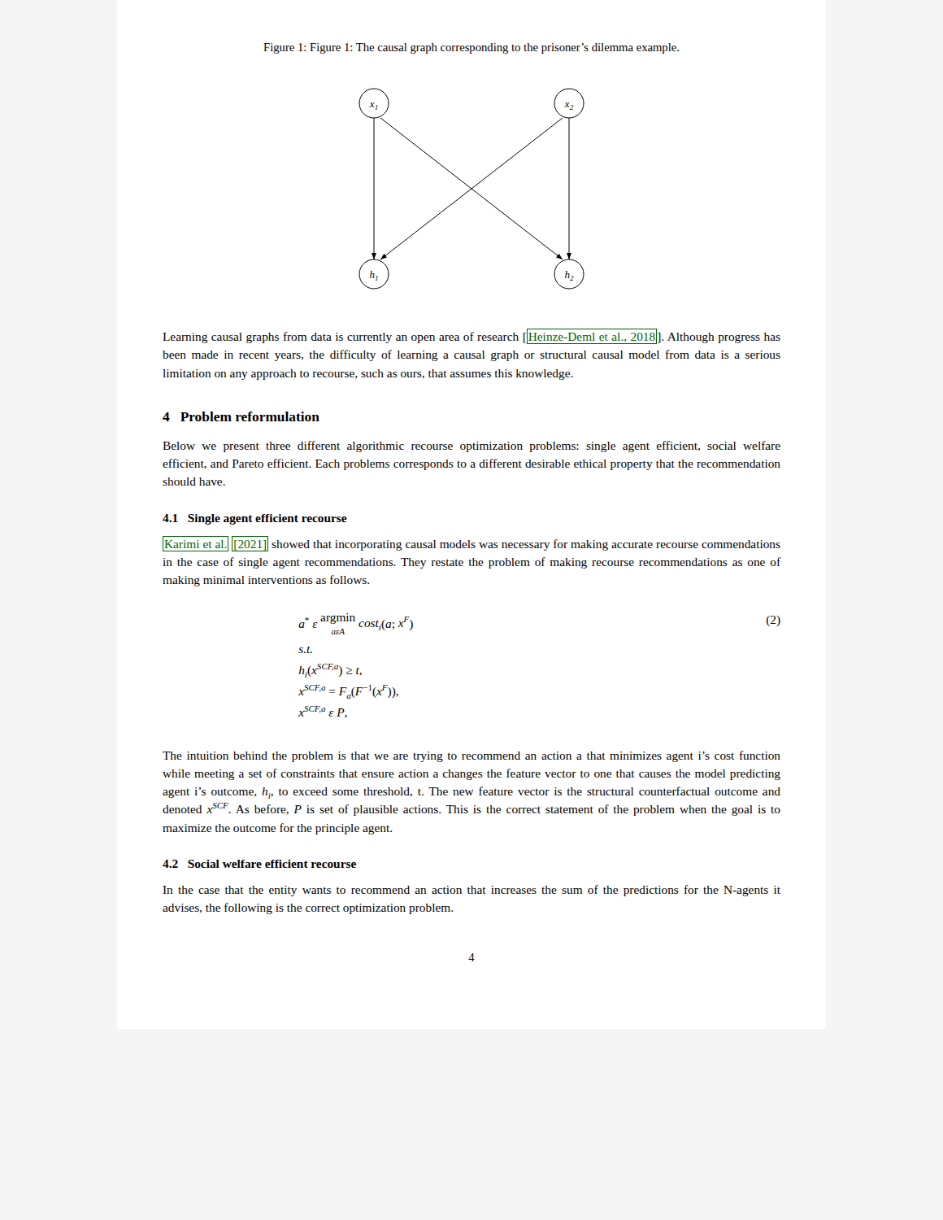Figure 1: Figure 1: The causal graph corresponding to the prisoner’s dilemma example.
x1 x2 h1 h2
Learning causal graphs from data is currently an open area of research [Heinze-Deml et al., 2018]. Although progress has been made in recent years, the difficulty of learning a causal graph or structural causal model from data is a serious limitation on any approach to recourse, such as ours, that assumes this knowledge.
4 Problem reformulation
Below we present three different algorithmic recourse optimization problems: single agent efficient, social welfare efficient, and Pareto efficient. Each problems corresponds to a different desirable ethical property that the recommendation should have.
4.1 Single agent efficient recourse
Karimi et al. [2021] showed that incorporating causal models was necessary for making accurate recourse commendations in the case of single agent recommendations. They restate the problem of making recourse recommendations as one of making minimal interventions as follows.
(2)
a* ε argmin
aεA costi(a; xF)
s.t.
hi(xSCF,a) ≥ t,
xSCF,a = Fa(F−1(xF)),
xSCF,a ε P,
The intuition behind the problem is that we are trying to recommend an action a that minimizes agent i’s cost function while meeting a set of constraints that ensure action a changes the feature vector to one that causes the model predicting agent i’s outcome, hi, to exceed some threshold, t. The new feature vector is the structural counterfactual outcome and denoted xSCF. As before, P is set of plausible actions. This is the correct statement of the problem when the goal is to maximize the outcome for the principle agent.
4.2 Social welfare efficient recourse
In the case that the entity wants to recommend an action that increases the sum of the predictions for the N-agents it advises, the following is the correct optimization problem.
4